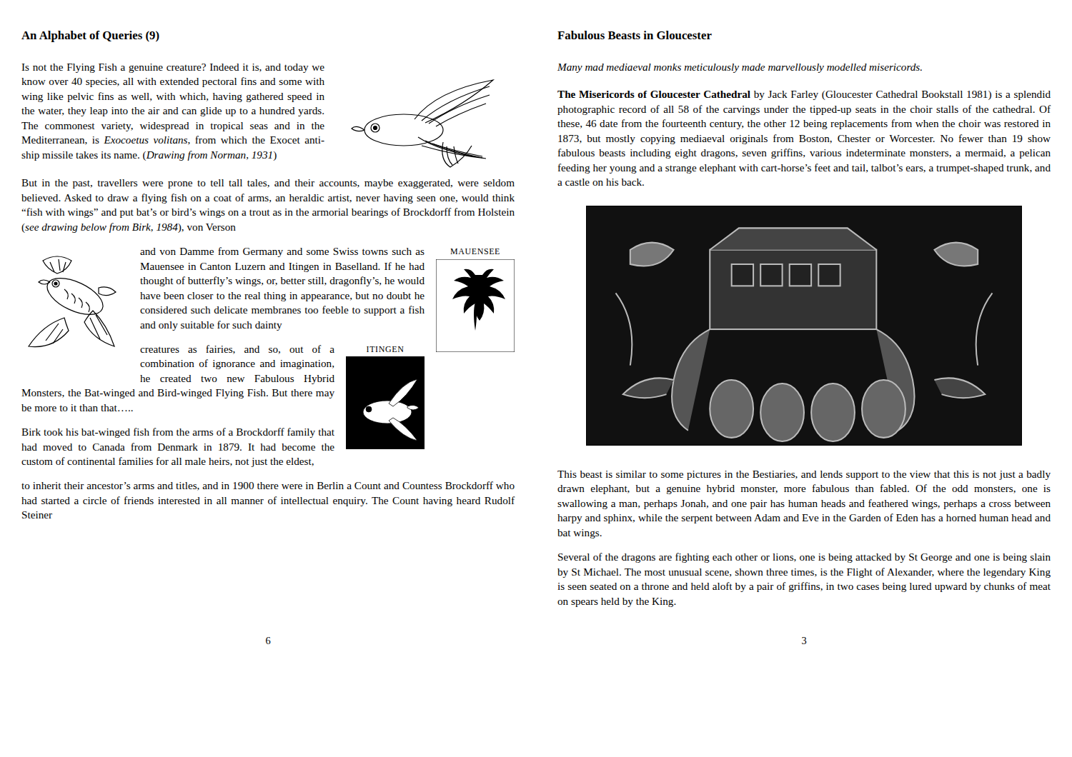An Alphabet of Queries (9)
Is not the Flying Fish a genuine creature? Indeed it is, and today we know over 40 species, all with extended pectoral fins and some with wing like pelvic fins as well, with which, having gathered speed in the water, they leap into the air and can glide up to a hundred yards. The commonest variety, widespread in tropical seas and in the Mediterranean, is Exocoetus volitans, from which the Exocet anti-ship missile takes its name. (Drawing from Norman, 1931)
But in the past, travellers were prone to tell tall tales, and their accounts, maybe exaggerated, were seldom believed. Asked to draw a flying fish on a coat of arms, an heraldic artist, never having seen one, would think “fish with wings” and put bat’s or bird’s wings on a trout as in the armorial bearings of Brockdorff from Holstein (see drawing below from Birk, 1984), von Verson
MAUENSEE
and von Damme from Germany and some Swiss towns such as Mauensee in Canton Luzern and Itingen in Baselland. If he had thought of butterfly’s wings, or, better still, dragonfly’s, he would have been closer to the real thing in appearance, but no doubt he considered such delicate membranes too feeble to support a fish and only suitable for such dainty
ITINGEN
creatures as fairies, and so, out of a combination of ignorance and imagination, he created two new Fabulous Hybrid Monsters, the Bat-winged and Bird-winged Flying Fish. But there may be more to it than that…..
Birk took his bat-winged fish from the arms of a Brockdorff family that had moved to Canada from Denmark in 1879. It had become the custom of continental families for all male heirs, not just the eldest,
to inherit their ancestor’s arms and titles, and in 1900 there were in Berlin a Count and Countess Brockdorff who had started a circle of friends interested in all manner of intellectual enquiry. The Count having heard Rudolf Steiner
6
Fabulous Beasts in Gloucester
Many mad mediaeval monks meticulously made marvellously modelled misericords.
The Misericords of Gloucester Cathedral by Jack Farley (Gloucester Cathedral Bookstall 1981) is a splendid photographic record of all 58 of the carvings under the tipped-up seats in the choir stalls of the cathedral. Of these, 46 date from the fourteenth century, the other 12 being replacements from when the choir was restored in 1873, but mostly copying mediaeval originals from Boston, Chester or Worcester. No fewer than 19 show fabulous beasts including eight dragons, seven griffins, various indeterminate monsters, a mermaid, a pelican feeding her young and a strange elephant with cart-horse’s feet and tail, talbot’s ears, a trumpet-shaped trunk, and a castle on his back.
This beast is similar to some pictures in the Bestiaries, and lends support to the view that this is not just a badly drawn elephant, but a genuine hybrid monster, more fabulous than fabled. Of the odd monsters, one is swallowing a man, perhaps Jonah, and one pair has human heads and feathered wings, perhaps a cross between harpy and sphinx, while the serpent between Adam and Eve in the Garden of Eden has a horned human head and bat wings.
Several of the dragons are fighting each other or lions, one is being attacked by St George and one is being slain by St Michael. The most unusual scene, shown three times, is the Flight of Alexander, where the legendary King is seen seated on a throne and held aloft by a pair of griffins, in two cases being lured upward by chunks of meat on spears held by the King.
3